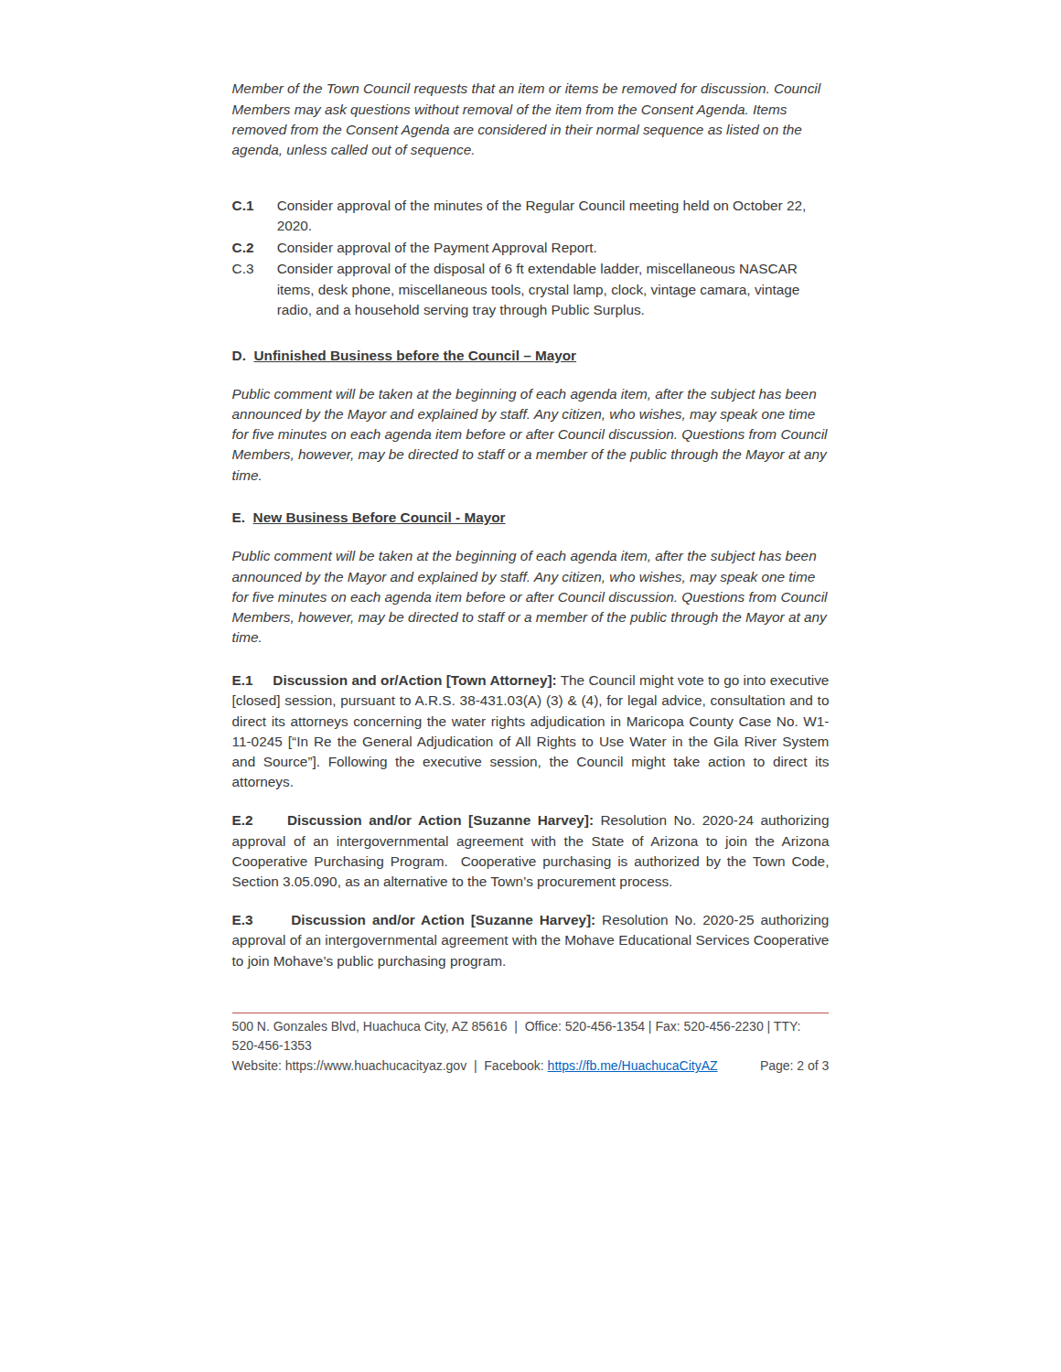Member of the Town Council requests that an item or items be removed for discussion. Council Members may ask questions without removal of the item from the Consent Agenda. Items removed from the Consent Agenda are considered in their normal sequence as listed on the agenda, unless called out of sequence.
C.1 Consider approval of the minutes of the Regular Council meeting held on October 22, 2020.
C.2 Consider approval of the Payment Approval Report.
C.3 Consider approval of the disposal of 6 ft extendable ladder, miscellaneous NASCAR items, desk phone, miscellaneous tools, crystal lamp, clock, vintage camara, vintage radio, and a household serving tray through Public Surplus.
D. Unfinished Business before the Council – Mayor
Public comment will be taken at the beginning of each agenda item, after the subject has been announced by the Mayor and explained by staff. Any citizen, who wishes, may speak one time for five minutes on each agenda item before or after Council discussion. Questions from Council Members, however, may be directed to staff or a member of the public through the Mayor at any time.
E. New Business Before Council - Mayor
Public comment will be taken at the beginning of each agenda item, after the subject has been announced by the Mayor and explained by staff. Any citizen, who wishes, may speak one time for five minutes on each agenda item before or after Council discussion. Questions from Council Members, however, may be directed to staff or a member of the public through the Mayor at any time.
E.1 Discussion and or/Action [Town Attorney]: The Council might vote to go into executive [closed] session, pursuant to A.R.S. 38-431.03(A) (3) & (4), for legal advice, consultation and to direct its attorneys concerning the water rights adjudication in Maricopa County Case No. W1-11-0245 [“In Re the General Adjudication of All Rights to Use Water in the Gila River System and Source”]. Following the executive session, the Council might take action to direct its attorneys.
E.2 Discussion and/or Action [Suzanne Harvey]: Resolution No. 2020-24 authorizing approval of an intergovernmental agreement with the State of Arizona to join the Arizona Cooperative Purchasing Program. Cooperative purchasing is authorized by the Town Code, Section 3.05.090, as an alternative to the Town’s procurement process.
E.3 Discussion and/or Action [Suzanne Harvey]: Resolution No. 2020-25 authorizing approval of an intergovernmental agreement with the Mohave Educational Services Cooperative to join Mohave’s public purchasing program.
500 N. Gonzales Blvd, Huachuca City, AZ 85616 | Office: 520-456-1354 | Fax: 520-456-2230 | TTY: 520-456-1353
Website: https://www.huachucacityaz.gov | Facebook: https://fb.me/HuachucaCityAZ Page: 2 of 3